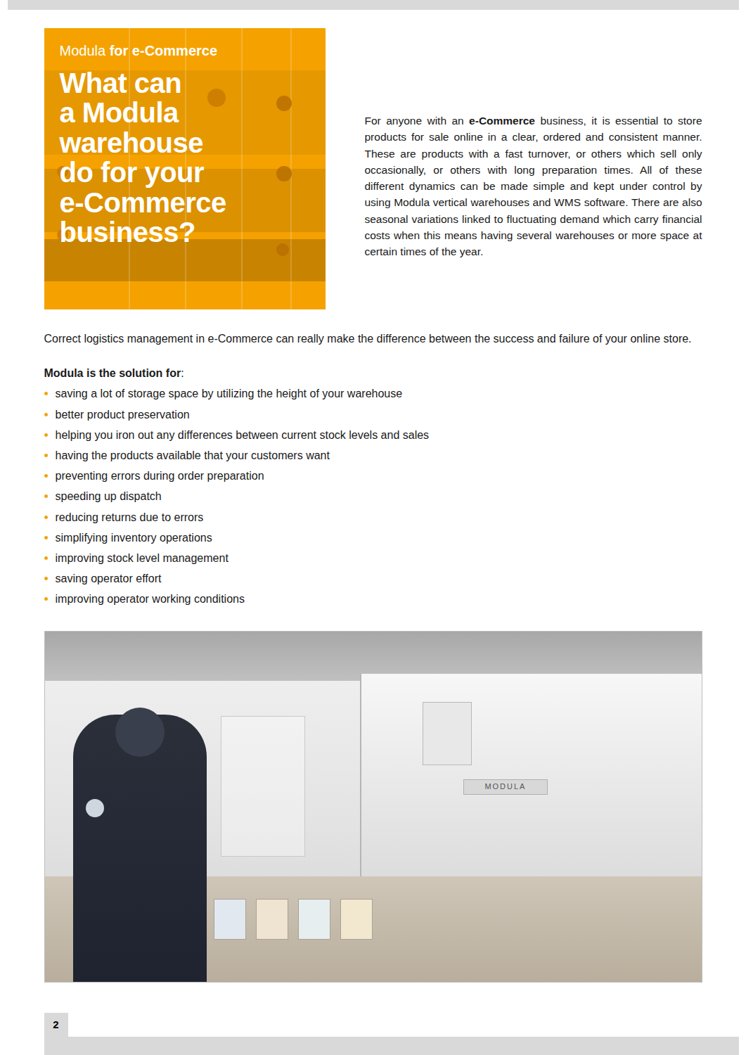Modula for e-Commerce
What can
a Modula
warehouse
do for your
e-Commerce
business?
For anyone with an e-Commerce business, it is essential to store products for sale online in a clear, ordered and consistent manner. These are products with a fast turnover, or others which sell only occasionally, or others with long preparation times. All of these different dynamics can be made simple and kept under control by using Modula vertical warehouses and WMS software. There are also seasonal variations linked to fluctuating demand which carry financial costs when this means having several warehouses or more space at certain times of the year.
Correct logistics management in e-Commerce can really make the difference between the success and failure of your online store.
Modula is the solution for:
saving a lot of storage space by utilizing the height of your warehouse
better product preservation
helping you iron out any differences between current stock levels and sales
having the products available that your customers want
preventing errors during order preparation
speeding up dispatch
reducing returns due to errors
simplifying inventory operations
improving stock level management
saving operator effort
improving operator working conditions
MODULA
2